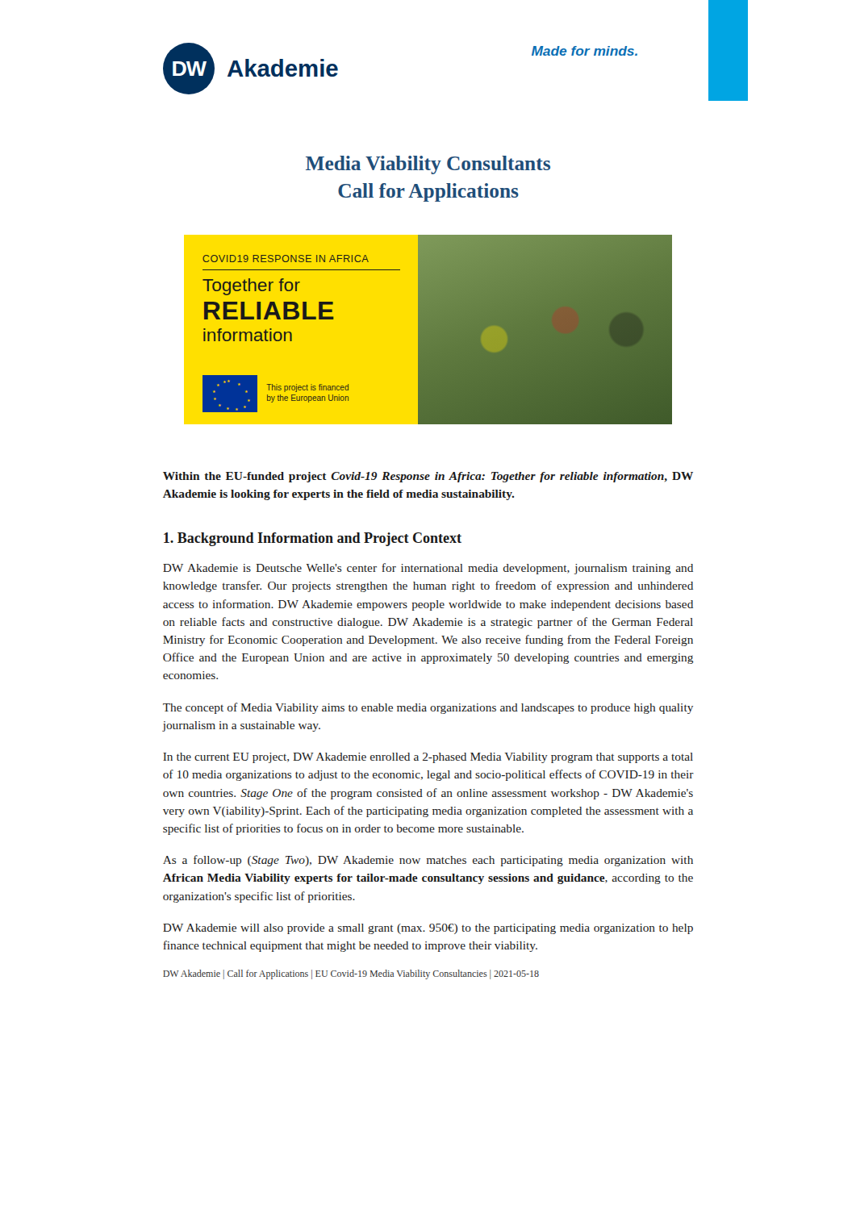DW
Akademie
Made for minds.
Media Viability Consultants
Call for Applications
COVID19 RESPONSE IN AFRICA
Together for
RELIABLE
information
★ ★ ★ ★ ★ ★ ★ ★ ★ ★ ★ ★
This project is financed
by the European Union
Within the EU-funded project Covid-19 Response in Africa: Together for reliable information, DW Akademie is looking for experts in the field of media sustainability.
1. Background Information and Project Context
DW Akademie is Deutsche Welle's center for international media development, journalism training and knowledge transfer. Our projects strengthen the human right to freedom of expression and unhindered access to information. DW Akademie empowers people worldwide to make independent decisions based on reliable facts and constructive dialogue. DW Akademie is a strategic partner of the German Federal Ministry for Economic Cooperation and Development. We also receive funding from the Federal Foreign Office and the European Union and are active in approximately 50 developing countries and emerging economies.
The concept of Media Viability aims to enable media organizations and landscapes to produce high quality journalism in a sustainable way.
In the current EU project, DW Akademie enrolled a 2-phased Media Viability program that supports a total of 10 media organizations to adjust to the economic, legal and socio-political effects of COVID-19 in their own countries. Stage One of the program consisted of an online assessment workshop - DW Akademie's very own V(iability)-Sprint. Each of the participating media organization completed the assessment with a specific list of priorities to focus on in order to become more sustainable.
As a follow-up (Stage Two), DW Akademie now matches each participating media organization with African Media Viability experts for tailor-made consultancy sessions and guidance, according to the organization's specific list of priorities.
DW Akademie will also provide a small grant (max. 950€) to the participating media organization to help finance technical equipment that might be needed to improve their viability.
DW Akademie | Call for Applications | EU Covid-19 Media Viability Consultancies | 2021-05-18